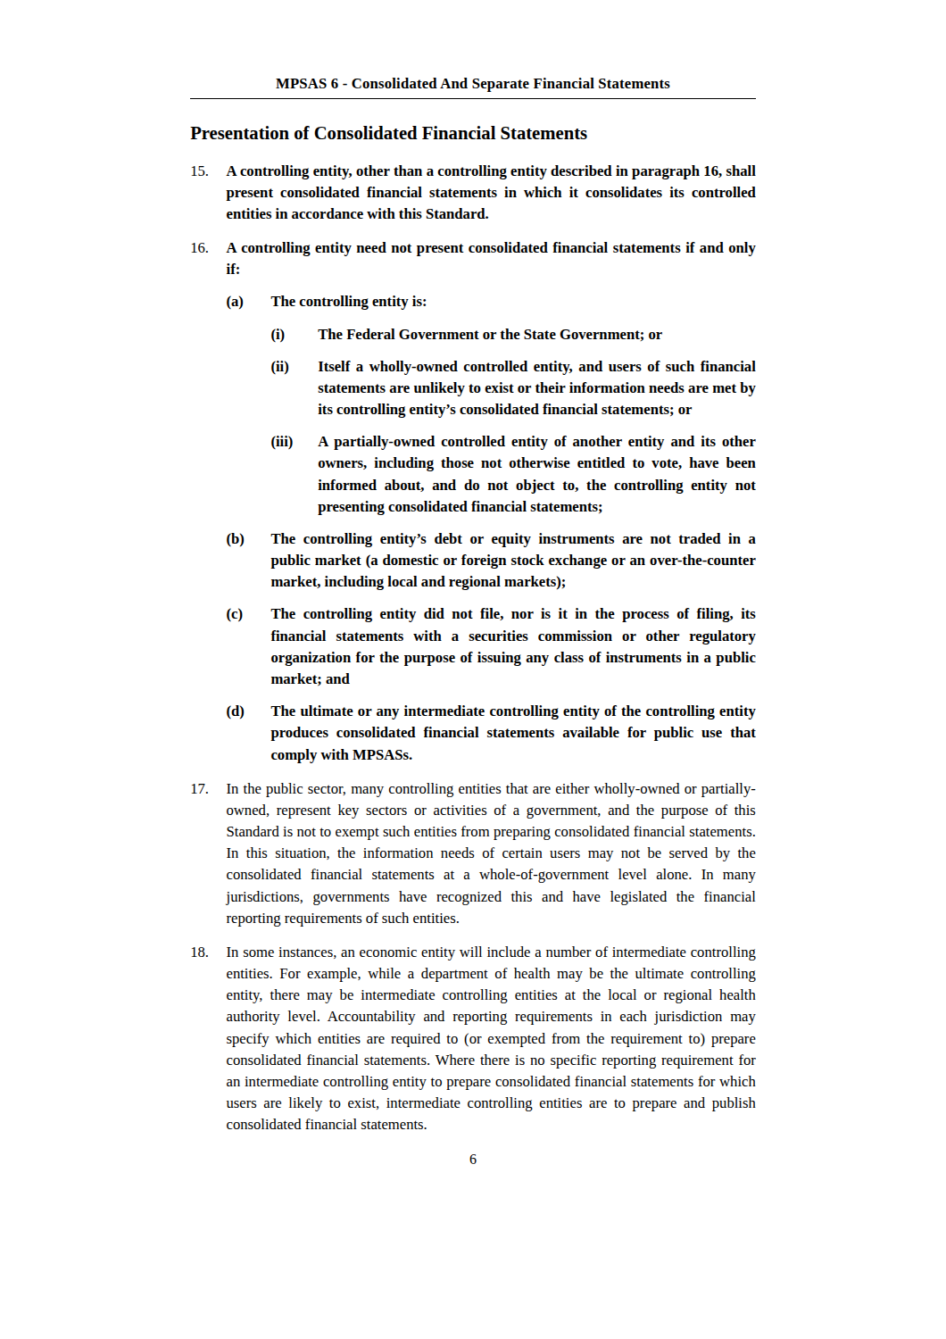MPSAS 6 - Consolidated And Separate Financial Statements
Presentation of Consolidated Financial Statements
15.
A controlling entity, other than a controlling entity described in paragraph 16, shall present consolidated financial statements in which it consolidates its controlled entities in accordance with this Standard.
16.
A controlling entity need not present consolidated financial statements if and only if:
(a)
The controlling entity is:
(i)
The Federal Government or the State Government; or
(ii)
Itself a wholly-owned controlled entity, and users of such financial statements are unlikely to exist or their information needs are met by its controlling entity’s consolidated financial statements; or
(iii)
A partially-owned controlled entity of another entity and its other owners, including those not otherwise entitled to vote, have been informed about, and do not object to, the controlling entity not presenting consolidated financial statements;
(b)
The controlling entity’s debt or equity instruments are not traded in a public market (a domestic or foreign stock exchange or an over-the-counter market, including local and regional markets);
(c)
The controlling entity did not file, nor is it in the process of filing, its financial statements with a securities commission or other regulatory organization for the purpose of issuing any class of instruments in a public market; and
(d)
The ultimate or any intermediate controlling entity of the controlling entity produces consolidated financial statements available for public use that comply with MPSASs.
17.
In the public sector, many controlling entities that are either wholly-owned or partially-owned, represent key sectors or activities of a government, and the purpose of this Standard is not to exempt such entities from preparing consolidated financial statements. In this situation, the information needs of certain users may not be served by the consolidated financial statements at a whole-of-government level alone. In many jurisdictions, governments have recognized this and have legislated the financial reporting requirements of such entities.
18.
In some instances, an economic entity will include a number of intermediate controlling entities. For example, while a department of health may be the ultimate controlling entity, there may be intermediate controlling entities at the local or regional health authority level. Accountability and reporting requirements in each jurisdiction may specify which entities are required to (or exempted from the requirement to) prepare consolidated financial statements. Where there is no specific reporting requirement for an intermediate controlling entity to prepare consolidated financial statements for which users are likely to exist, intermediate controlling entities are to prepare and publish consolidated financial statements.
6